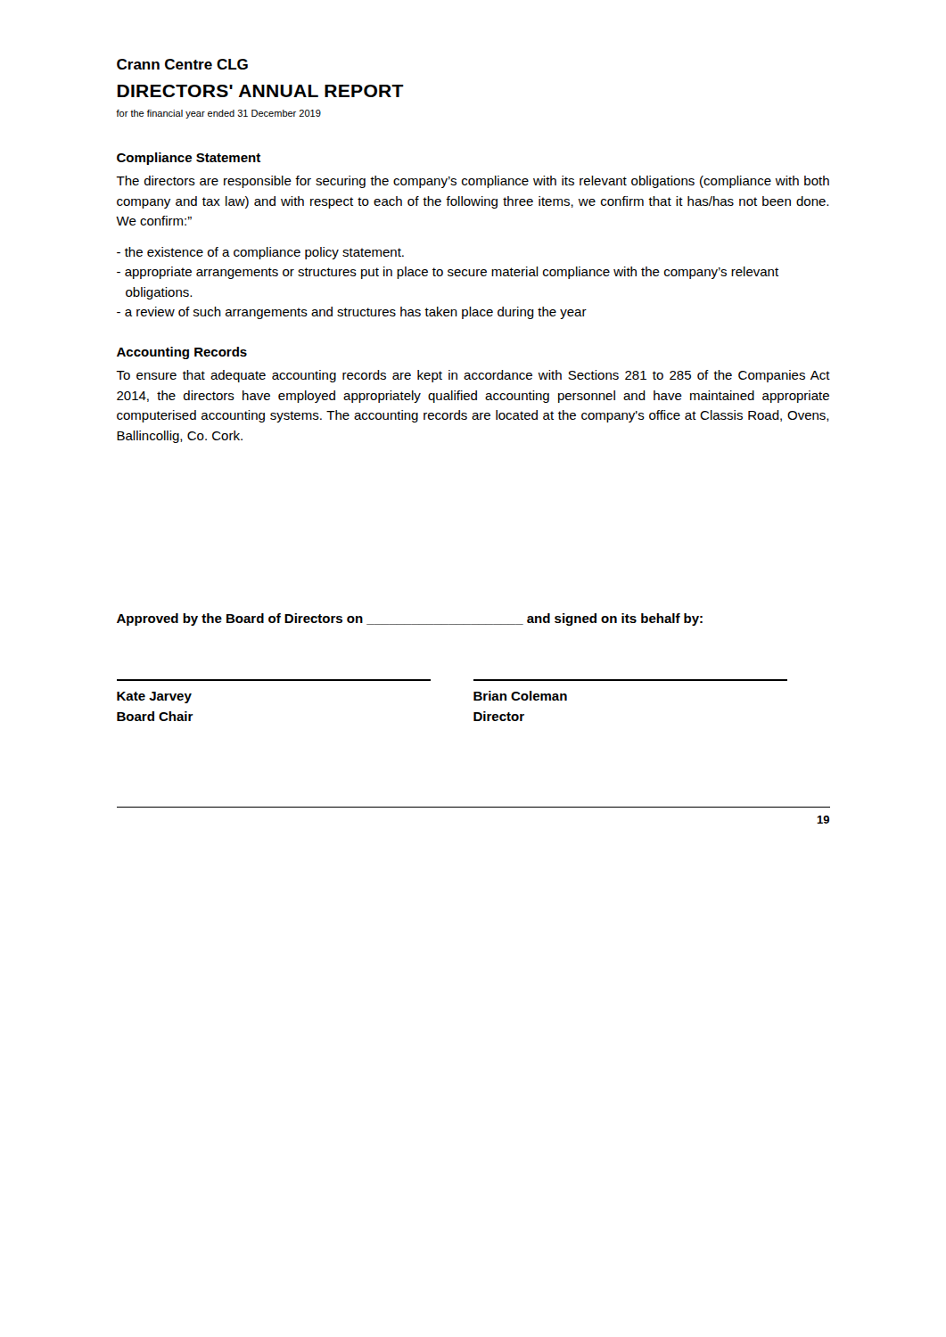Crann Centre CLG
DIRECTORS' ANNUAL REPORT
for the financial year ended 31 December 2019
Compliance Statement
The directors are responsible for securing the company’s compliance with its relevant obligations (compliance with both company and tax law) and with respect to each of the following three items, we confirm that it has/has not been done. We confirm:”
- the existence of a compliance policy statement.
- appropriate arrangements or structures put in place to secure material compliance with the company’s relevant
obligations.
- a review of such arrangements and structures has taken place during the year
Accounting Records
To ensure that adequate accounting records are kept in accordance with Sections 281 to 285 of the Companies Act 2014, the directors have employed appropriately qualified accounting personnel and have maintained appropriate computerised accounting systems. The accounting records are located at the company's office at Classis Road, Ovens, Ballincollig, Co. Cork.
Approved by the Board of Directors on _____________________ and signed on its behalf by:
| Kate Jarvey Board Chair | Brian Coleman Director |
19